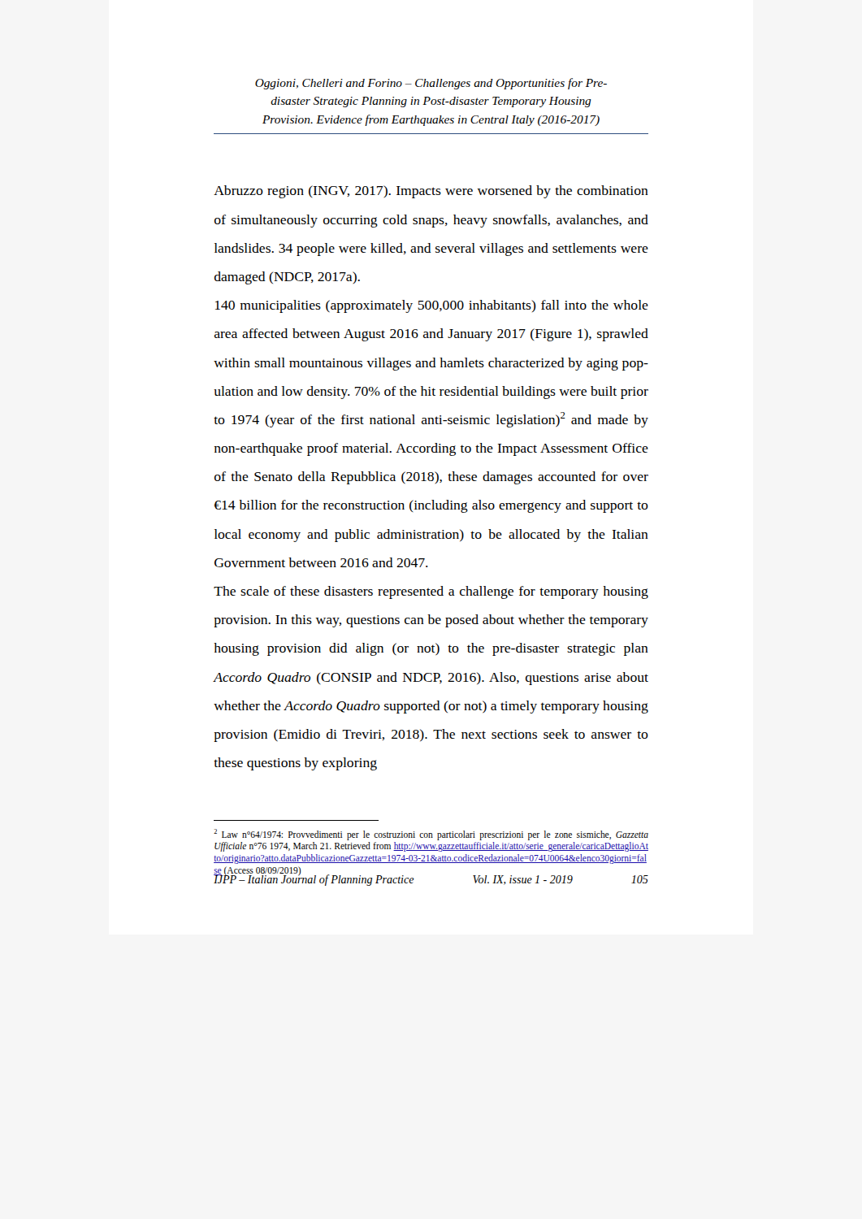Oggioni, Chelleri and Forino – Challenges and Opportunities for Pre-
disaster Strategic Planning in Post-disaster Temporary Housing
Provision. Evidence from Earthquakes in Central Italy (2016-2017)
Abruzzo region (INGV, 2017). Impacts were worsened by the combination of simultaneously occurring cold snaps, heavy snowfalls, avalanches, and landslides. 34 people were killed, and several villages and settlements were damaged (NDCP, 2017a).
140 municipalities (approximately 500,000 inhabitants) fall into the whole area affected between August 2016 and January 2017 (Figure 1), sprawled within small mountainous villages and hamlets characterized by aging population and low density. 70% of the hit residential buildings were built prior to 1974 (year of the first national anti-seismic legislation)2 and made by non-earthquake proof material. According to the Impact Assessment Office of the Senato della Repubblica (2018), these damages accounted for over €14 billion for the reconstruction (including also emergency and support to local economy and public administration) to be allocated by the Italian Government between 2016 and 2047.
The scale of these disasters represented a challenge for temporary housing provision. In this way, questions can be posed about whether the temporary housing provision did align (or not) to the pre-disaster strategic plan Accordo Quadro (CONSIP and NDCP, 2016). Also, questions arise about whether the Accordo Quadro supported (or not) a timely temporary housing provision (Emidio di Treviri, 2018). The next sections seek to answer to these questions by exploring
2 Law n°64/1974: Provvedimenti per le costruzioni con particolari prescrizioni per le zone sismiche, Gazzetta Ufficiale n°76 1974, March 21. Retrieved from http://www.gazzettaufficiale.it/atto/serie_generale/caricaDettaglioAtto/originario?atto.dataPubblicazioneGazzetta=1974-03-21&atto.codiceRedazionale=074U0064&elenco30giorni=false (Access 08/09/2019)
IJPP – Italian Journal of Planning Practice Vol. IX, issue 1 - 2019 105